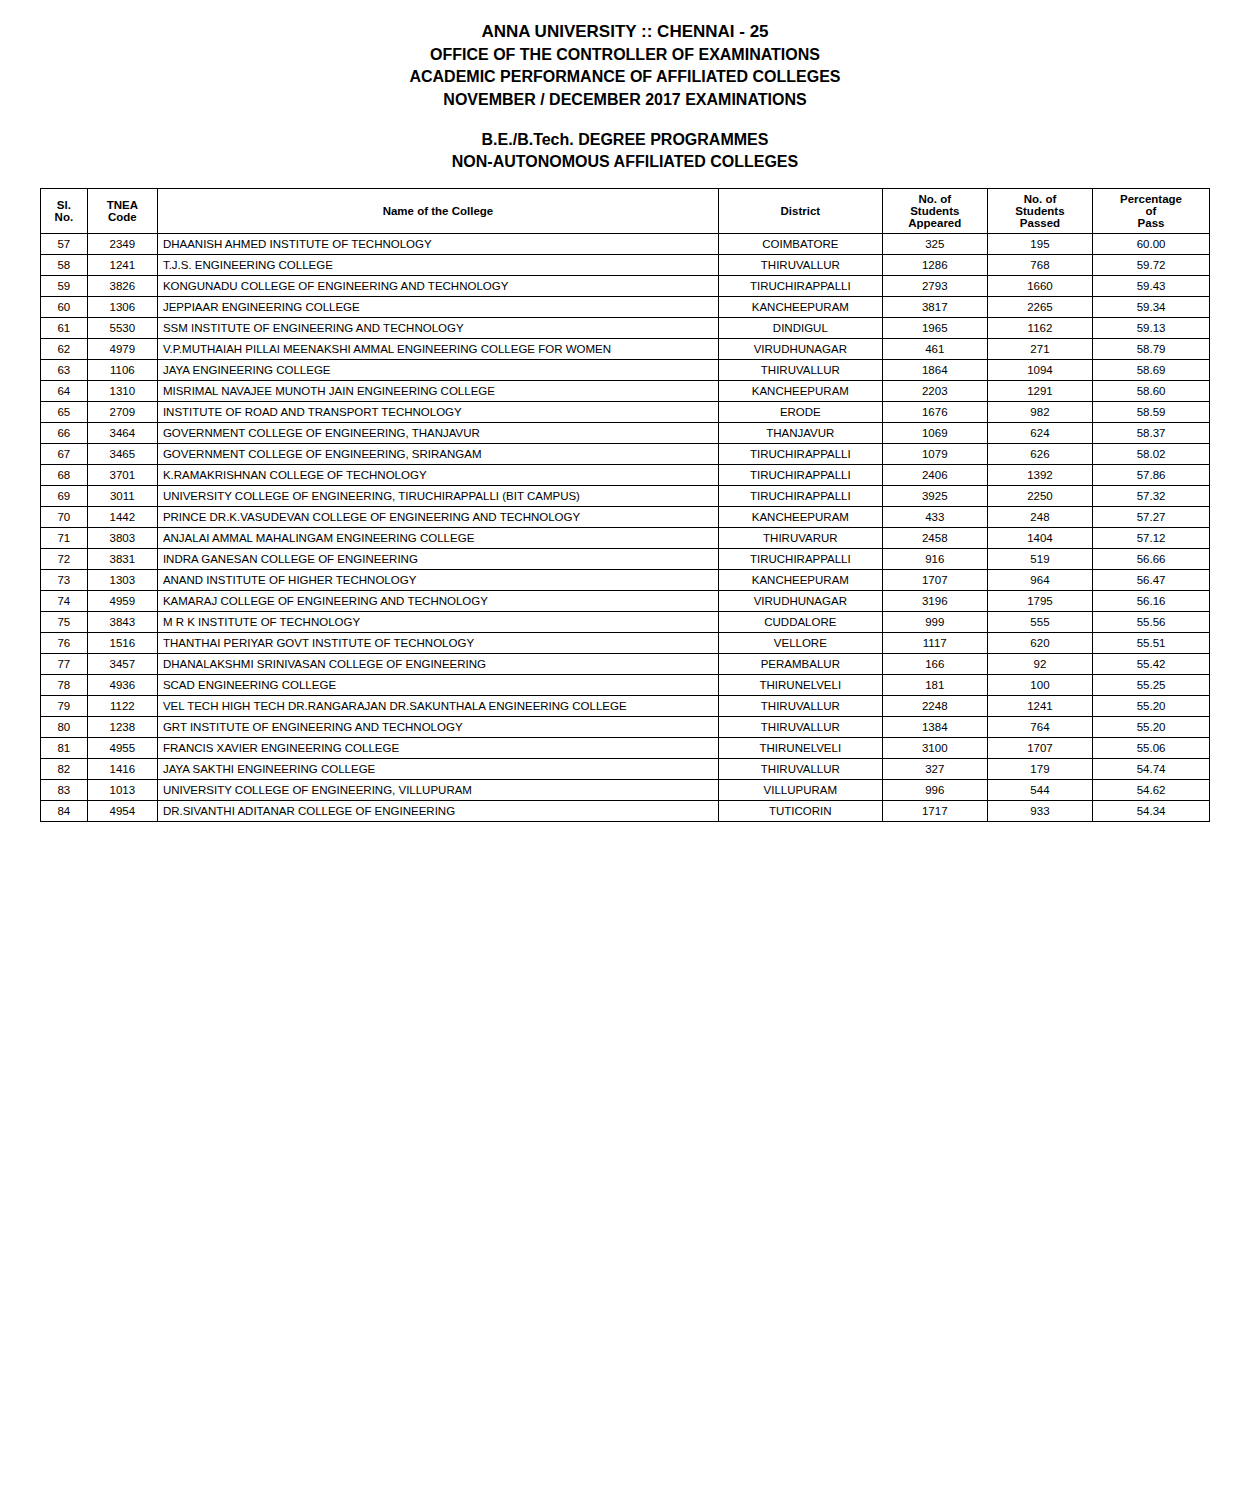ANNA UNIVERSITY :: CHENNAI - 25
OFFICE OF THE CONTROLLER OF EXAMINATIONS
ACADEMIC PERFORMANCE OF AFFILIATED COLLEGES
NOVEMBER / DECEMBER 2017 EXAMINATIONS
B.E./B.Tech. DEGREE PROGRAMMES
NON-AUTONOMOUS AFFILIATED COLLEGES
| Sl. No. | TNEA Code | Name of the College | District | No. of Students Appeared | No. of Students Passed | Percentage of Pass |
| --- | --- | --- | --- | --- | --- | --- |
| 57 | 2349 | DHAANISH AHMED INSTITUTE OF TECHNOLOGY | COIMBATORE | 325 | 195 | 60.00 |
| 58 | 1241 | T.J.S. ENGINEERING COLLEGE | THIRUVALLUR | 1286 | 768 | 59.72 |
| 59 | 3826 | KONGUNADU COLLEGE OF ENGINEERING AND TECHNOLOGY | TIRUCHIRAPPALLI | 2793 | 1660 | 59.43 |
| 60 | 1306 | JEPPIAAR ENGINEERING COLLEGE | KANCHEEPURAM | 3817 | 2265 | 59.34 |
| 61 | 5530 | SSM INSTITUTE OF ENGINEERING AND TECHNOLOGY | DINDIGUL | 1965 | 1162 | 59.13 |
| 62 | 4979 | V.P.MUTHAIAH PILLAI MEENAKSHI AMMAL ENGINEERING COLLEGE FOR WOMEN | VIRUDHUNAGAR | 461 | 271 | 58.79 |
| 63 | 1106 | JAYA ENGINEERING COLLEGE | THIRUVALLUR | 1864 | 1094 | 58.69 |
| 64 | 1310 | MISRIMAL NAVAJEE MUNOTH JAIN ENGINEERING COLLEGE | KANCHEEPURAM | 2203 | 1291 | 58.60 |
| 65 | 2709 | INSTITUTE OF ROAD AND TRANSPORT TECHNOLOGY | ERODE | 1676 | 982 | 58.59 |
| 66 | 3464 | GOVERNMENT COLLEGE OF ENGINEERING, THANJAVUR | THANJAVUR | 1069 | 624 | 58.37 |
| 67 | 3465 | GOVERNMENT COLLEGE OF ENGINEERING, SRIRANGAM | TIRUCHIRAPPALLI | 1079 | 626 | 58.02 |
| 68 | 3701 | K.RAMAKRISHNAN COLLEGE OF TECHNOLOGY | TIRUCHIRAPPALLI | 2406 | 1392 | 57.86 |
| 69 | 3011 | UNIVERSITY COLLEGE OF ENGINEERING, TIRUCHIRAPPALLI (BIT CAMPUS) | TIRUCHIRAPPALLI | 3925 | 2250 | 57.32 |
| 70 | 1442 | PRINCE DR.K.VASUDEVAN COLLEGE OF ENGINEERING AND TECHNOLOGY | KANCHEEPURAM | 433 | 248 | 57.27 |
| 71 | 3803 | ANJALAI AMMAL MAHALINGAM ENGINEERING COLLEGE | THIRUVARUR | 2458 | 1404 | 57.12 |
| 72 | 3831 | INDRA GANESAN COLLEGE OF ENGINEERING | TIRUCHIRAPPALLI | 916 | 519 | 56.66 |
| 73 | 1303 | ANAND INSTITUTE OF HIGHER TECHNOLOGY | KANCHEEPURAM | 1707 | 964 | 56.47 |
| 74 | 4959 | KAMARAJ COLLEGE OF ENGINEERING AND TECHNOLOGY | VIRUDHUNAGAR | 3196 | 1795 | 56.16 |
| 75 | 3843 | M R K INSTITUTE OF TECHNOLOGY | CUDDALORE | 999 | 555 | 55.56 |
| 76 | 1516 | THANTHAI PERIYAR GOVT INSTITUTE OF TECHNOLOGY | VELLORE | 1117 | 620 | 55.51 |
| 77 | 3457 | DHANALAKSHMI SRINIVASAN COLLEGE OF ENGINEERING | PERAMBALUR | 166 | 92 | 55.42 |
| 78 | 4936 | SCAD ENGINEERING COLLEGE | THIRUNELVELI | 181 | 100 | 55.25 |
| 79 | 1122 | VEL TECH HIGH TECH DR.RANGARAJAN DR.SAKUNTHALA ENGINEERING COLLEGE | THIRUVALLUR | 2248 | 1241 | 55.20 |
| 80 | 1238 | GRT INSTITUTE OF ENGINEERING AND TECHNOLOGY | THIRUVALLUR | 1384 | 764 | 55.20 |
| 81 | 4955 | FRANCIS XAVIER ENGINEERING COLLEGE | THIRUNELVELI | 3100 | 1707 | 55.06 |
| 82 | 1416 | JAYA SAKTHI ENGINEERING COLLEGE | THIRUVALLUR | 327 | 179 | 54.74 |
| 83 | 1013 | UNIVERSITY COLLEGE OF ENGINEERING, VILLUPURAM | VILLUPURAM | 996 | 544 | 54.62 |
| 84 | 4954 | DR.SIVANTHI ADITANAR COLLEGE OF ENGINEERING | TUTICORIN | 1717 | 933 | 54.34 |